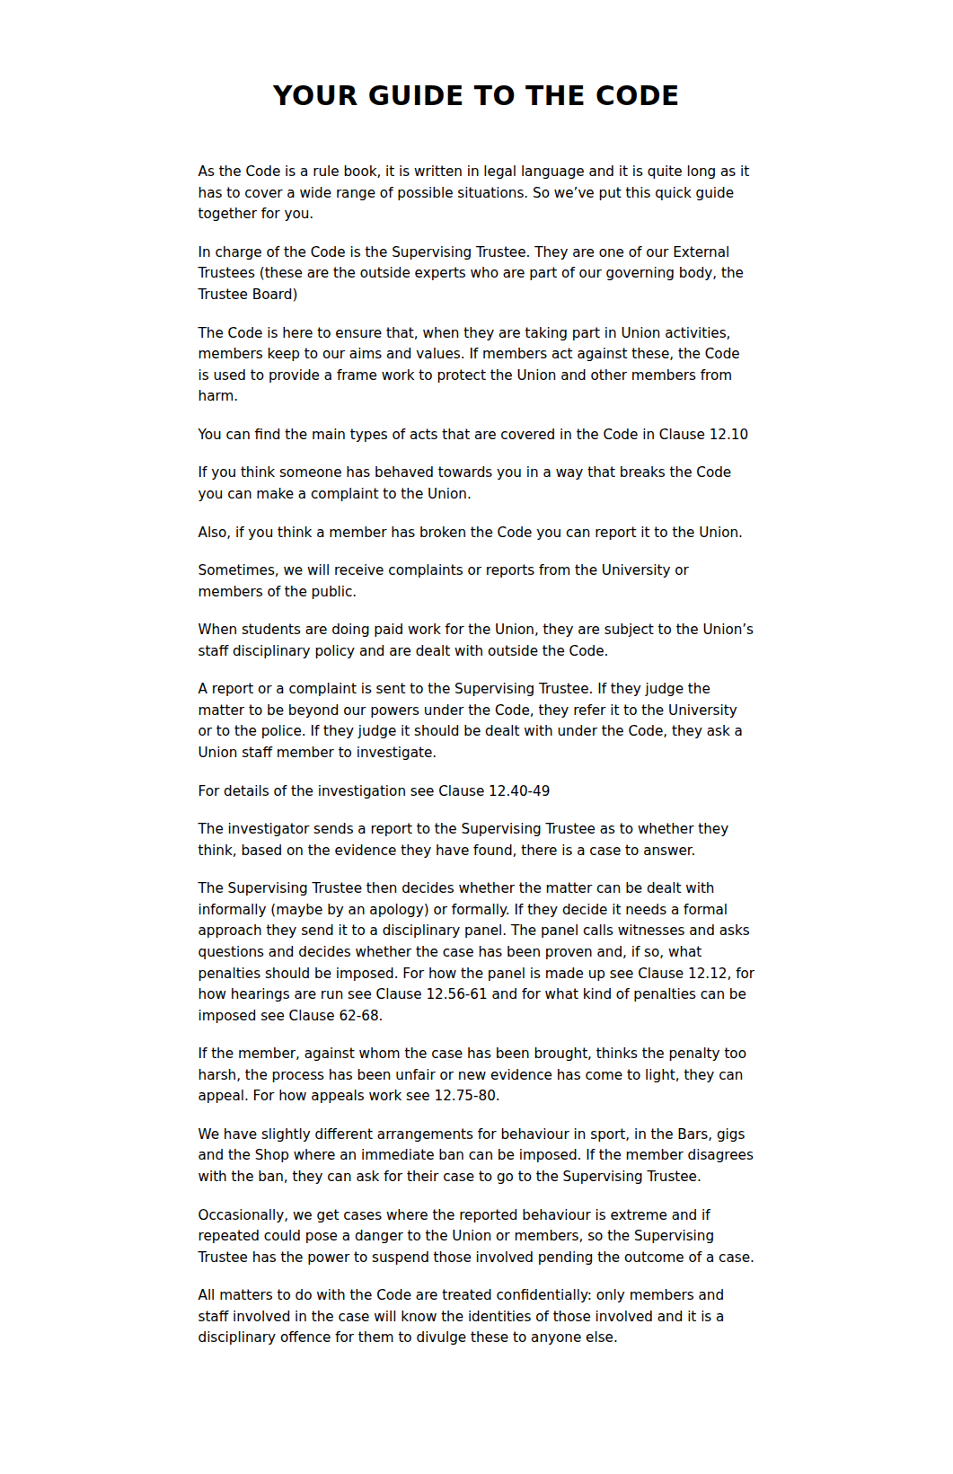YOUR GUIDE TO THE CODE
As the Code is a rule book, it is written in legal language and it is quite long as it has to cover a wide range of possible situations. So we’ve put this quick guide together for you.
In charge of the Code is the Supervising Trustee. They are one of our External Trustees (these are the outside experts who are part of our governing body, the Trustee Board)
The Code is here to ensure that, when they are taking part in Union activities, members keep to our aims and values. If members act against these, the Code is used to provide a frame work to protect the Union and other members from harm.
You can find the main types of acts that are covered in the Code in Clause 12.10
If you think someone has behaved towards you in a way that breaks the Code you can make a complaint to the Union.
Also, if you think a member has broken the Code you can report it to the Union.
Sometimes, we will receive complaints or reports from the University or members of the public.
When students are doing paid work for the Union, they are subject to the Union’s staff disciplinary policy and are dealt with outside the Code.
A report or a complaint is sent to the Supervising Trustee. If they judge the matter to be beyond our powers under the Code, they refer it to the University or to the police. If they judge it should be dealt with under the Code, they ask a Union staff member to investigate.
For details of the investigation see Clause 12.40-49
The investigator sends a report to the Supervising Trustee as to whether they think, based on the evidence they have found, there is a case to answer.
The Supervising Trustee then decides whether the matter can be dealt with informally (maybe by an apology) or formally. If they decide it needs a formal approach they send it to a disciplinary panel. The panel calls witnesses and asks questions and decides whether the case has been proven and, if so, what penalties should be imposed. For how the panel is made up see Clause 12.12, for how hearings are run see Clause 12.56-61 and for what kind of penalties can be imposed see Clause 62-68.
If the member, against whom the case has been brought, thinks the penalty too harsh, the process has been unfair or new evidence has come to light, they can appeal. For how appeals work see 12.75-80.
We have slightly different arrangements for behaviour in sport, in the Bars, gigs and the Shop where an immediate ban can be imposed. If the member disagrees with the ban, they can ask for their case to go to the Supervising Trustee.
Occasionally, we get cases where the reported behaviour is extreme and if repeated could pose a danger to the Union or members, so the Supervising Trustee has the power to suspend those involved pending the outcome of a case.
All matters to do with the Code are treated confidentially: only members and staff involved in the case will know the identities of those involved and it is a disciplinary offence for them to divulge these to anyone else.